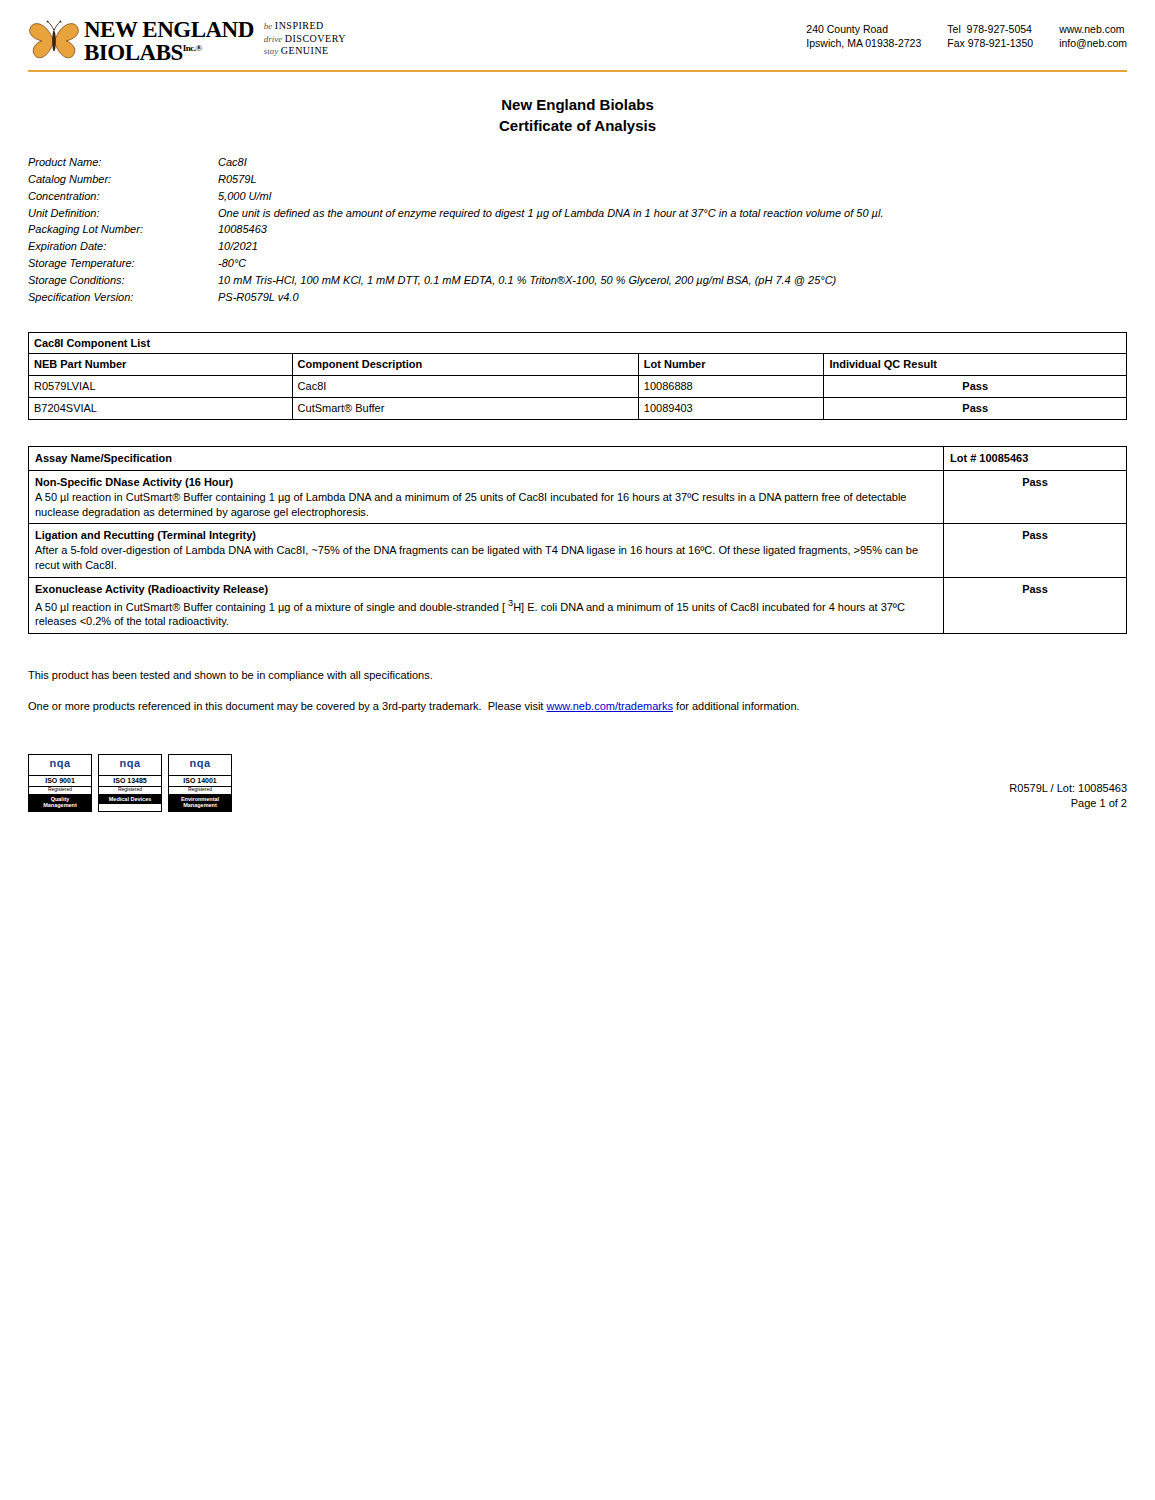NEW ENGLAND
BIOLABSInc.®
be INSPIRED
drive DISCOVERY
stay GENUINE
240 County Road
Ipswich, MA 01938-2723
Tel 978-927-5054
Fax 978-921-1350
www.neb.com
info@neb.com
New England Biolabs Certificate of Analysis
| Product Name: | Cac8I |
| Catalog Number: | R0579L |
| Concentration: | 5,000 U/ml |
| Unit Definition: | One unit is defined as the amount of enzyme required to digest 1 µg of Lambda DNA in 1 hour at 37°C in a total reaction volume of 50 µl. |
| Packaging Lot Number: | 10085463 |
| Expiration Date: | 10/2021 |
| Storage Temperature: | -80°C |
| Storage Conditions: | 10 mM Tris-HCl, 100 mM KCl, 1 mM DTT, 0.1 mM EDTA, 0.1 % Triton®X-100, 50 % Glycerol, 200 µg/ml BSA, (pH 7.4 @ 25°C) |
| Specification Version: | PS-R0579L v4.0 |
| Cac8I Component List |
| --- |
| NEB Part Number | Component Description | Lot Number | Individual QC Result |
| R0579LVIAL | Cac8I | 10086888 | Pass |
| B7204SVIAL | CutSmart® Buffer | 10089403 | Pass |
| Assay Name/Specification | Lot # 10085463 |
| --- | --- |
| Non-Specific DNase Activity (16 Hour) A 50 µl reaction in CutSmart® Buffer containing 1 µg of Lambda DNA and a minimum of 25 units of Cac8I incubated for 16 hours at 37ºC results in a DNA pattern free of detectable nuclease degradation as determined by agarose gel electrophoresis. | Pass |
| Ligation and Recutting (Terminal Integrity) After a 5-fold over-digestion of Lambda DNA with Cac8I, ~75% of the DNA fragments can be ligated with T4 DNA ligase in 16 hours at 16ºC. Of these ligated fragments, >95% can be recut with Cac8I. | Pass |
| Exonuclease Activity (Radioactivity Release) A 50 µl reaction in CutSmart® Buffer containing 1 µg of a mixture of single and double-stranded [ 3 H] E. coli DNA and a minimum of 15 units of Cac8I incubated for 4 hours at 37ºC releases <0.2% of the total radioactivity. | Pass |
This product has been tested and shown to be in compliance with all specifications.
One or more products referenced in this document may be covered by a 3rd-party trademark. Please visit www.neb.com/trademarks for additional information.
nqa
ISO 9001
Registered
Quality
Management
nqa
ISO 13485
Registered
Medical Devices
nqa
ISO 14001
Registered
Environmental
Management
R0579L / Lot: 10085463
Page 1 of 2